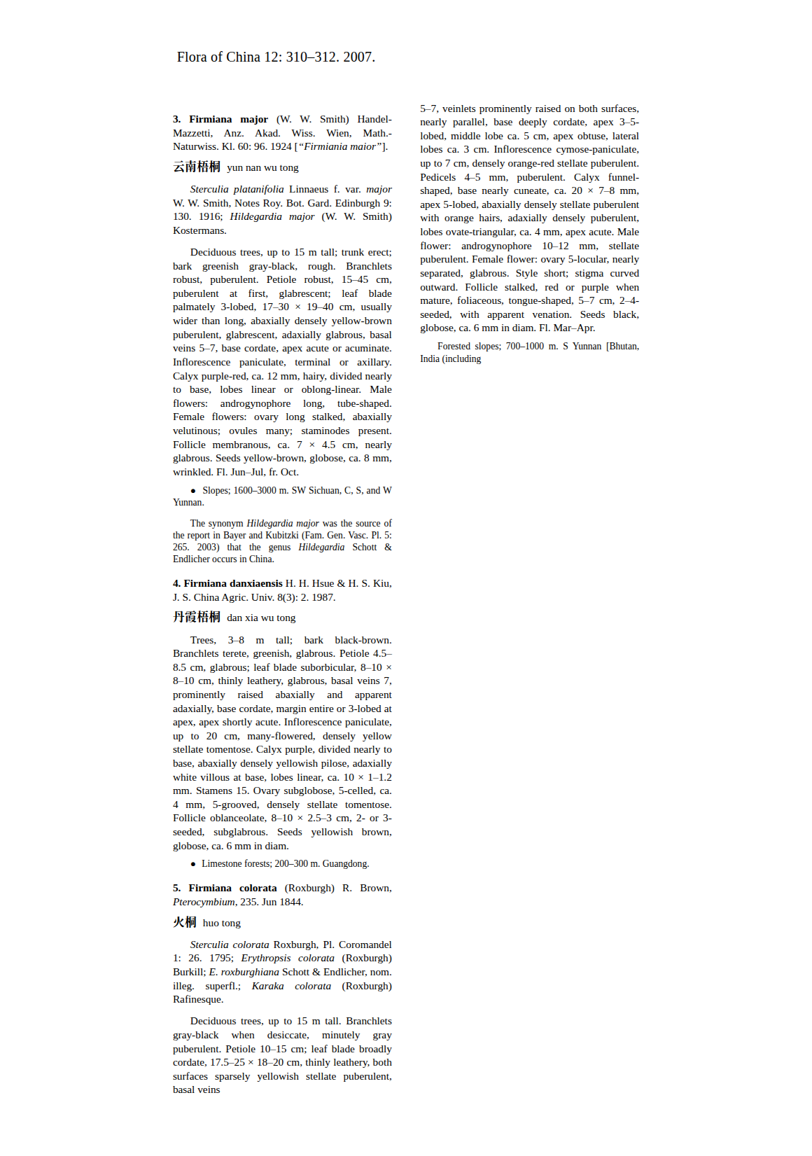Flora of China 12: 310–312. 2007.
3. Firmiana major (W. W. Smith) Handel-Mazzetti, Anz. Akad. Wiss. Wien, Math.-Naturwiss. Kl. 60: 96. 1924 [“Firmiania maior”].
云南梧桐 yun nan wu tong
Sterculia platanifolia Linnaeus f. var. major W. W. Smith, Notes Roy. Bot. Gard. Edinburgh 9: 130. 1916; Hildegardia major (W. W. Smith) Kostermans.
Deciduous trees, up to 15 m tall; trunk erect; bark greenish gray-black, rough. Branchlets robust, puberulent. Petiole robust, 15–45 cm, puberulent at first, glabrescent; leaf blade palmately 3-lobed, 17–30 × 19–40 cm, usually wider than long, abaxially densely yellow-brown puberulent, glabrescent, adaxially glabrous, basal veins 5–7, base cordate, apex acute or acuminate. Inflorescence paniculate, terminal or axillary. Calyx purple-red, ca. 12 mm, hairy, divided nearly to base, lobes linear or oblong-linear. Male flowers: androgynophore long, tube-shaped. Female flowers: ovary long stalked, abaxially velutinous; ovules many; staminodes present. Follicle membranous, ca. 7 × 4.5 cm, nearly glabrous. Seeds yellow-brown, globose, ca. 8 mm, wrinkled. Fl. Jun–Jul, fr. Oct.
● Slopes; 1600–3000 m. SW Sichuan, C, S, and W Yunnan.
The synonym Hildegardia major was the source of the report in Bayer and Kubitzki (Fam. Gen. Vasc. Pl. 5: 265. 2003) that the genus Hildegardia Schott & Endlicher occurs in China.
4. Firmiana danxiaensis H. H. Hsue & H. S. Kiu, J. S. China Agric. Univ. 8(3): 2. 1987.
丹霞梧桐 dan xia wu tong
Trees, 3–8 m tall; bark black-brown. Branchlets terete, greenish, glabrous. Petiole 4.5–8.5 cm, glabrous; leaf blade suborbicular, 8–10 × 8–10 cm, thinly leathery, glabrous, basal veins 7, prominently raised abaxially and apparent adaxially, base cordate, margin entire or 3-lobed at apex, apex shortly acute. Inflorescence paniculate, up to 20 cm, many-flowered, densely yellow stellate tomentose. Calyx purple, divided nearly to base, abaxially densely yellowish pilose, adaxially white villous at base, lobes linear, ca. 10 × 1–1.2 mm. Stamens 15. Ovary subglobose, 5-celled, ca. 4 mm, 5-grooved, densely stellate tomentose. Follicle oblanceolate, 8–10 × 2.5–3 cm, 2- or 3-seeded, subglabrous. Seeds yellowish brown, globose, ca. 6 mm in diam.
● Limestone forests; 200–300 m. Guangdong.
5. Firmiana colorata (Roxburgh) R. Brown, Pterocymbium, 235. Jun 1844.
火桐 huo tong
Sterculia colorata Roxburgh, Pl. Coromandel 1: 26. 1795; Erythropsis colorata (Roxburgh) Burkill; E. roxburghiana Schott & Endlicher, nom. illeg. superfl.; Karaka colorata (Roxburgh) Rafinesque.
Deciduous trees, up to 15 m tall. Branchlets gray-black when desiccate, minutely gray puberulent. Petiole 10–15 cm; leaf blade broadly cordate, 17.5–25 × 18–20 cm, thinly leathery, both surfaces sparsely yellowish stellate puberulent, basal veins
5–7, veinlets prominently raised on both surfaces, nearly parallel, base deeply cordate, apex 3–5-lobed, middle lobe ca. 5 cm, apex obtuse, lateral lobes ca. 3 cm. Inflorescence cymose-paniculate, up to 7 cm, densely orange-red stellate puberulent. Pedicels 4–5 mm, puberulent. Calyx funnel-shaped, base nearly cuneate, ca. 20 × 7–8 mm, apex 5-lobed, abaxially densely stellate puberulent with orange hairs, adaxially densely puberulent, lobes ovate-triangular, ca. 4 mm, apex acute. Male flower: androgynophore 10–12 mm, stellate puberulent. Female flower: ovary 5-locular, nearly separated, glabrous. Style short; stigma curved outward. Follicle stalked, red or purple when mature, foliaceous, tongue-shaped, 5–7 cm, 2–4-seeded, with apparent venation. Seeds black, globose, ca. 6 mm in diam. Fl. Mar–Apr.
Forested slopes; 700–1000 m. S Yunnan [Bhutan, India (including